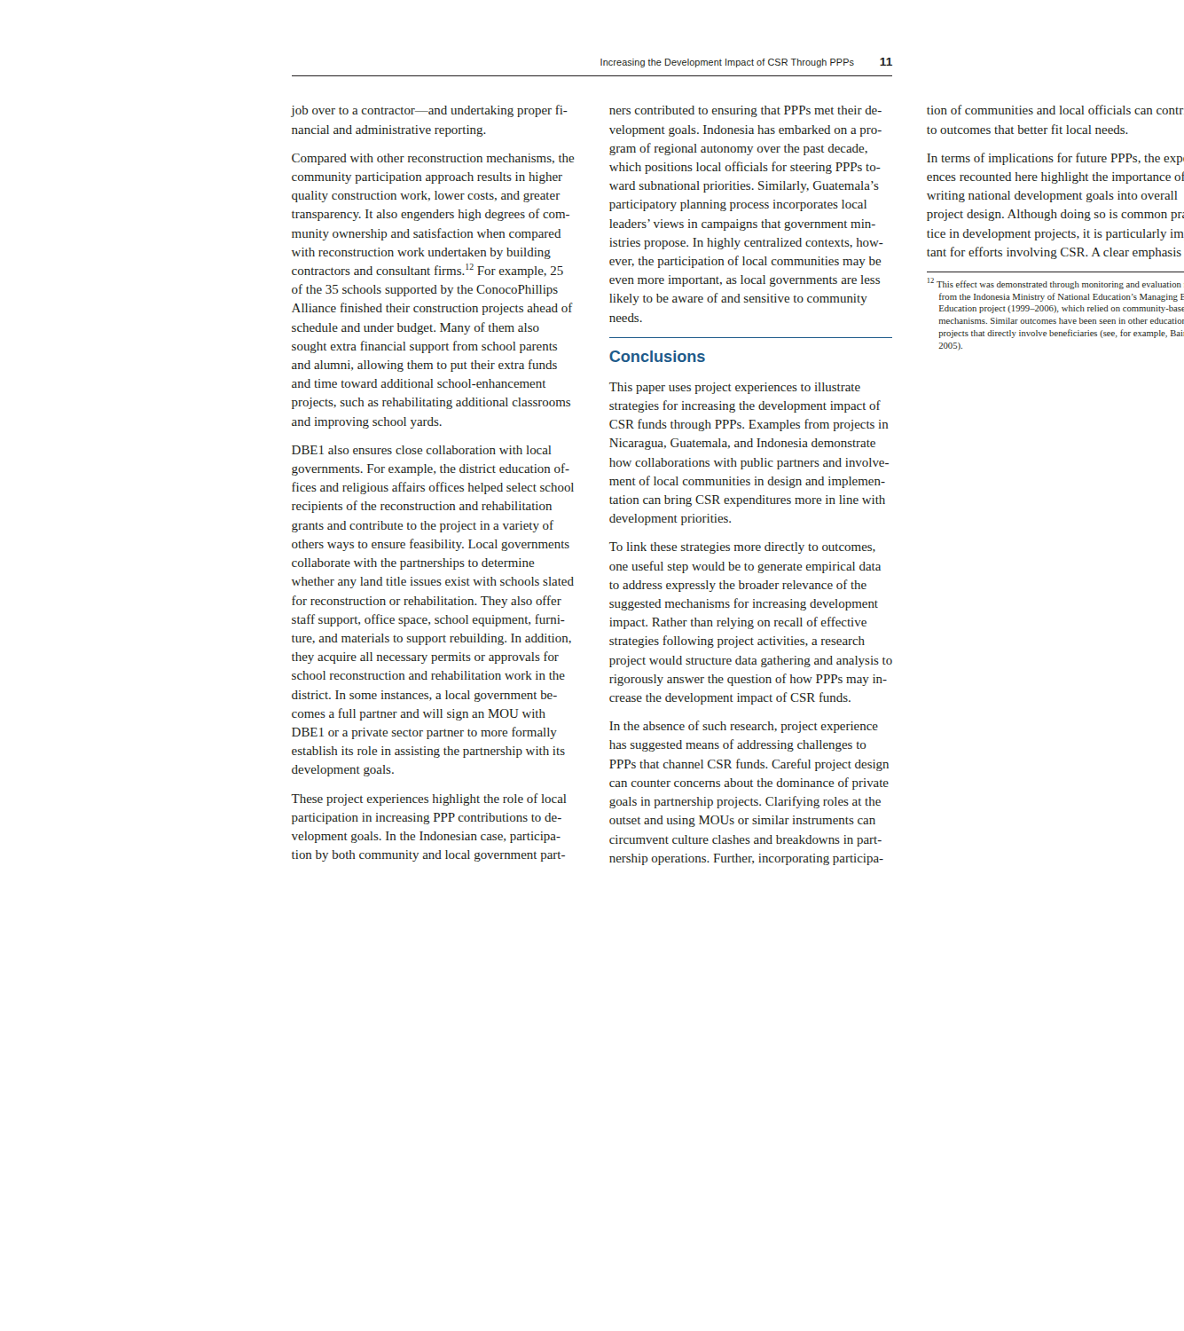Increasing the Development Impact of CSR Through PPPs 11
job over to a contractor—and undertaking proper financial and administrative reporting.
Compared with other reconstruction mechanisms, the community participation approach results in higher quality construction work, lower costs, and greater transparency. It also engenders high degrees of community ownership and satisfaction when compared with reconstruction work undertaken by building contractors and consultant firms.12 For example, 25 of the 35 schools supported by the ConocoPhillips Alliance finished their construction projects ahead of schedule and under budget. Many of them also sought extra financial support from school parents and alumni, allowing them to put their extra funds and time toward additional school-enhancement projects, such as rehabilitating additional classrooms and improving school yards.
DBE1 also ensures close collaboration with local governments. For example, the district education offices and religious affairs offices helped select school recipients of the reconstruction and rehabilitation grants and contribute to the project in a variety of others ways to ensure feasibility. Local governments collaborate with the partnerships to determine whether any land title issues exist with schools slated for reconstruction or rehabilitation. They also offer staff support, office space, school equipment, furniture, and materials to support rebuilding. In addition, they acquire all necessary permits or approvals for school reconstruction and rehabilitation work in the district. In some instances, a local government becomes a full partner and will sign an MOU with DBE1 or a private sector partner to more formally establish its role in assisting the partnership with its development goals.
These project experiences highlight the role of local participation in increasing PPP contributions to development goals. In the Indonesian case, participation by both community and local government partners contributed to ensuring that PPPs met their development goals. Indonesia has embarked on a program of regional autonomy over the past decade, which positions local officials for steering PPPs toward subnational priorities. Similarly, Guatemala’s participatory planning process incorporates local leaders’ views in campaigns that government ministries propose. In highly centralized contexts, however, the participation of local communities may be even more important, as local governments are less likely to be aware of and sensitive to community needs.
Conclusions
This paper uses project experiences to illustrate strategies for increasing the development impact of CSR funds through PPPs. Examples from projects in Nicaragua, Guatemala, and Indonesia demonstrate how collaborations with public partners and involvement of local communities in design and implementation can bring CSR expenditures more in line with development priorities.
To link these strategies more directly to outcomes, one useful step would be to generate empirical data to address expressly the broader relevance of the suggested mechanisms for increasing development impact. Rather than relying on recall of effective strategies following project activities, a research project would structure data gathering and analysis to rigorously answer the question of how PPPs may increase the development impact of CSR funds.
In the absence of such research, project experience has suggested means of addressing challenges to PPPs that channel CSR funds. Careful project design can counter concerns about the dominance of private goals in partnership projects. Clarifying roles at the outset and using MOUs or similar instruments can circumvent culture clashes and breakdowns in partnership operations. Further, incorporating participation of communities and local officials can contribute to outcomes that better fit local needs.
In terms of implications for future PPPs, the experiences recounted here highlight the importance of writing national development goals into overall project design. Although doing so is common practice in development projects, it is particularly important for efforts involving CSR. A clear emphasis
12 This effect was demonstrated through monitoring and evaluation results from the Indonesia Ministry of National Education’s Managing Basic Education project (1999–2006), which relied on community-based mechanisms. Similar outcomes have been seen in other education projects that directly involve beneficiaries (see, for example, Baines, 2005).